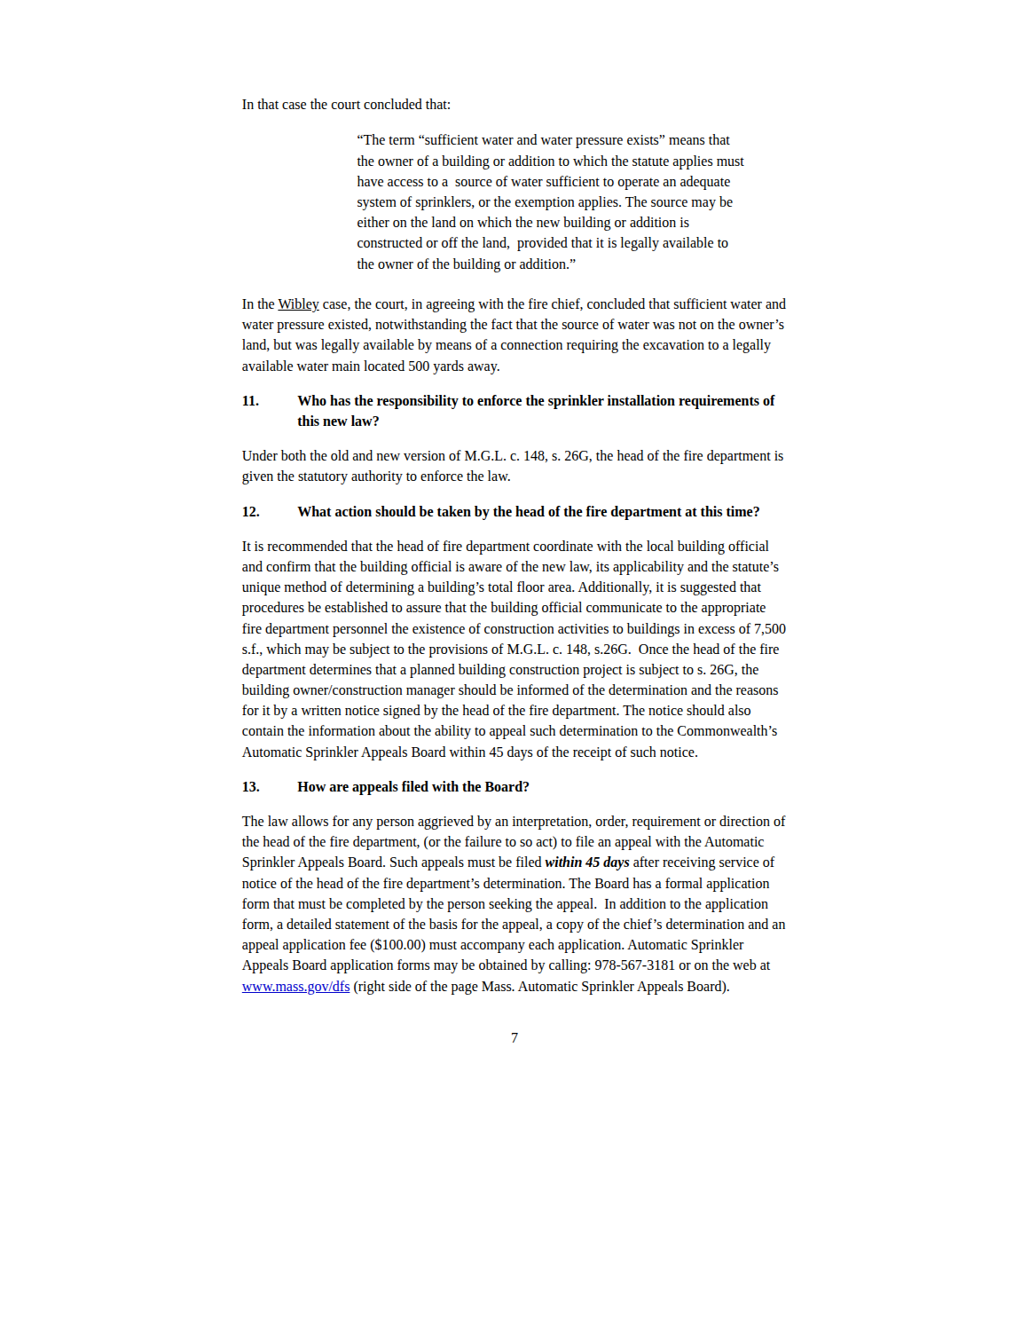In that case the court concluded that:
“The term “sufficient water and water pressure exists” means that the owner of a building or addition to which the statute applies must have access to a source of water sufficient to operate an adequate system of sprinklers, or the exemption applies. The source may be either on the land on which the new building or addition is constructed or off the land, provided that it is legally available to the owner of the building or addition.”
In the Wibley case, the court, in agreeing with the fire chief, concluded that sufficient water and water pressure existed, notwithstanding the fact that the source of water was not on the owner’s land, but was legally available by means of a connection requiring the excavation to a legally available water main located 500 yards away.
11. Who has the responsibility to enforce the sprinkler installation requirements of this new law?
Under both the old and new version of M.G.L. c. 148, s. 26G, the head of the fire department is given the statutory authority to enforce the law.
12. What action should be taken by the head of the fire department at this time?
It is recommended that the head of fire department coordinate with the local building official and confirm that the building official is aware of the new law, its applicability and the statute’s unique method of determining a building’s total floor area. Additionally, it is suggested that procedures be established to assure that the building official communicate to the appropriate fire department personnel the existence of construction activities to buildings in excess of 7,500 s.f., which may be subject to the provisions of M.G.L. c. 148, s.26G. Once the head of the fire department determines that a planned building construction project is subject to s. 26G, the building owner/construction manager should be informed of the determination and the reasons for it by a written notice signed by the head of the fire department. The notice should also contain the information about the ability to appeal such determination to the Commonwealth’s Automatic Sprinkler Appeals Board within 45 days of the receipt of such notice.
13. How are appeals filed with the Board?
The law allows for any person aggrieved by an interpretation, order, requirement or direction of the head of the fire department, (or the failure to so act) to file an appeal with the Automatic Sprinkler Appeals Board. Such appeals must be filed within 45 days after receiving service of notice of the head of the fire department’s determination. The Board has a formal application form that must be completed by the person seeking the appeal. In addition to the application form, a detailed statement of the basis for the appeal, a copy of the chief’s determination and an appeal application fee ($100.00) must accompany each application. Automatic Sprinkler Appeals Board application forms may be obtained by calling: 978-567-3181 or on the web at www.mass.gov/dfs (right side of the page Mass. Automatic Sprinkler Appeals Board).
7